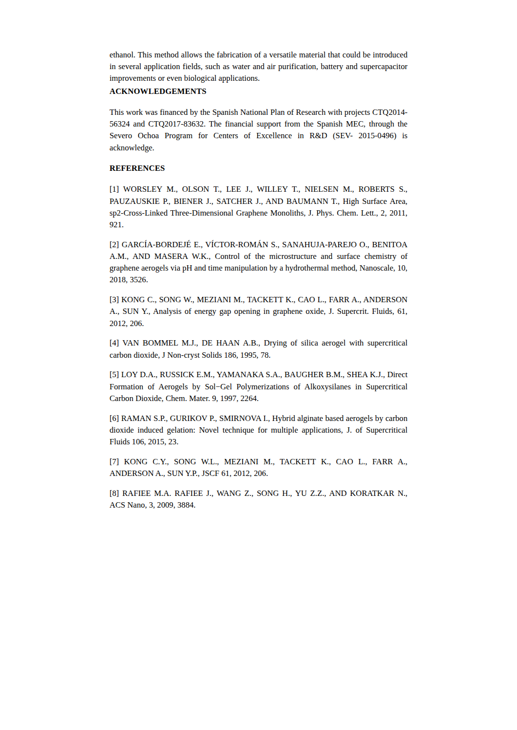ethanol. This method allows the fabrication of a versatile material that could be introduced in several application fields, such as water and air purification, battery and supercapacitor improvements or even biological applications.
ACKNOWLEDGEMENTS
This work was financed by the Spanish National Plan of Research with projects CTQ2014-56324 and CTQ2017-83632. The financial support from the Spanish MEC, through the Severo Ochoa Program for Centers of Excellence in R&D (SEV- 2015-0496) is acknowledge.
REFERENCES
[1] WORSLEY M., OLSON T., LEE J., WILLEY T., NIELSEN M., ROBERTS S., PAUZAUSKIE P., BIENER J., SATCHER J., AND BAUMANN T., High Surface Area, sp2-Cross-Linked Three-Dimensional Graphene Monoliths, J. Phys. Chem. Lett., 2, 2011, 921.
[2] GARCÍA-BORDEJÉ E., VÍCTOR-ROMÁN S., SANAHUJA-PAREJO O., BENITOA A.M., AND MASERA W.K., Control of the microstructure and surface chemistry of graphene aerogels via pH and time manipulation by a hydrothermal method, Nanoscale, 10, 2018, 3526.
[3] KONG C., SONG W., MEZIANI M., TACKETT K., CAO L., FARR A., ANDERSON A., SUN Y., Analysis of energy gap opening in graphene oxide, J. Supercrit. Fluids, 61, 2012, 206.
[4] VAN BOMMEL M.J., DE HAAN A.B., Drying of silica aerogel with supercritical carbon dioxide, J Non-cryst Solids 186, 1995, 78.
[5] LOY D.A., RUSSICK E.M., YAMANAKA S.A., BAUGHER B.M., SHEA K.J., Direct Formation of Aerogels by Sol−Gel Polymerizations of Alkoxysilanes in Supercritical Carbon Dioxide, Chem. Mater. 9, 1997, 2264.
[6] RAMAN S.P., GURIKOV P., SMIRNOVA I., Hybrid alginate based aerogels by carbon dioxide induced gelation: Novel technique for multiple applications, J. of Supercritical Fluids 106, 2015, 23.
[7] KONG C.Y., SONG W.L., MEZIANI M., TACKETT K., CAO L., FARR A., ANDERSON A., SUN Y.P., JSCF 61, 2012, 206.
[8] RAFIEE M.A. RAFIEE J., WANG Z., SONG H., YU Z.Z., AND KORATKAR N., ACS Nano, 3, 2009, 3884.